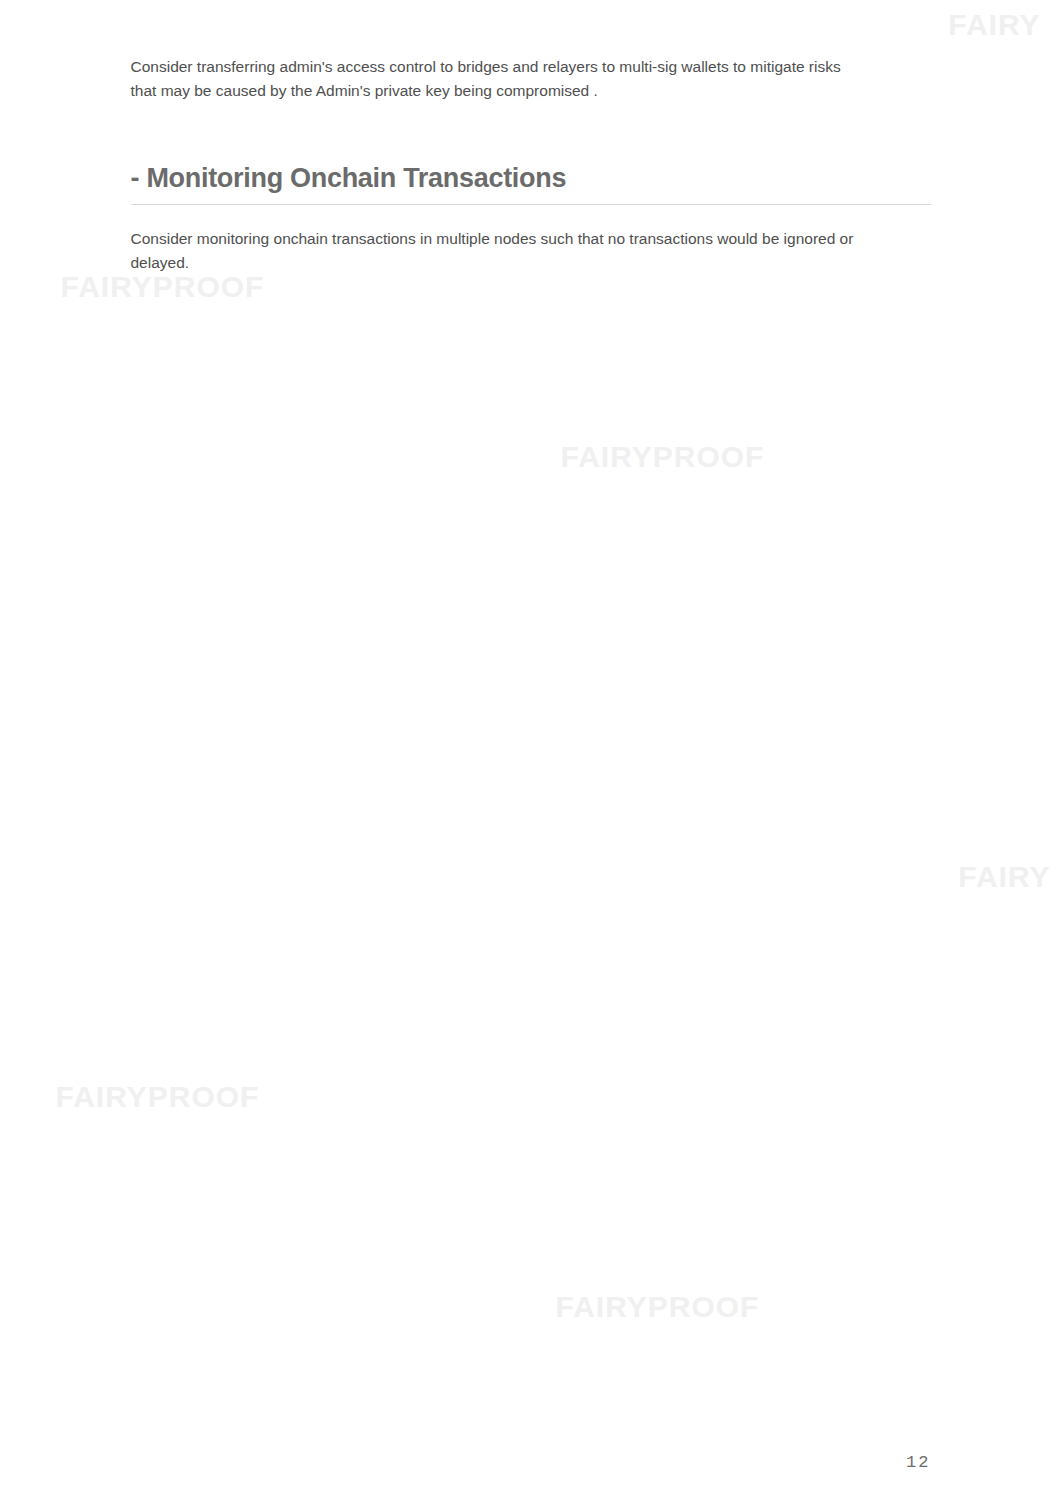FAIRY
FAIRYPROOF
FAIRYPROOF
FAIRY
FAIRYPROOF
FAIRYPROOF
Consider transferring admin's access control to bridges and relayers to multi-sig wallets to mitigate risks that may be caused by the Admin's private key being compromised .
- Monitoring Onchain Transactions
Consider monitoring onchain transactions in multiple nodes such that no transactions would be ignored or delayed.
12